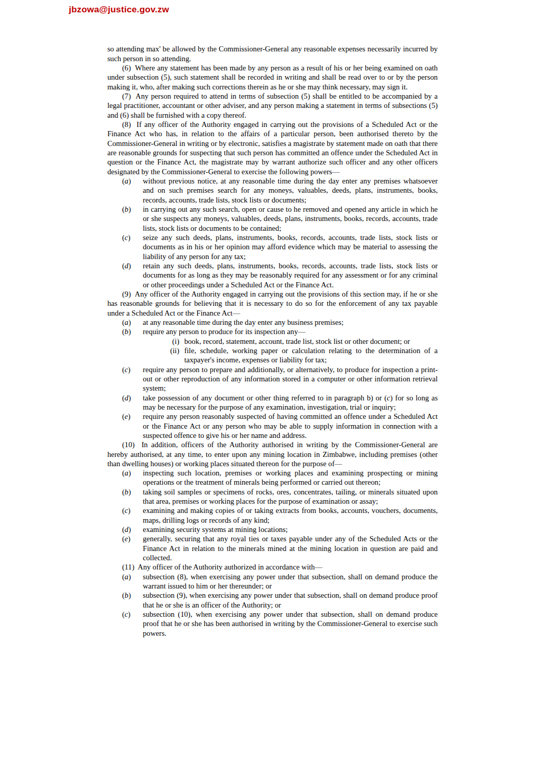jbzowa@justice.gov.zw
so attending max' be allowed by the Commissioner-General any reasonable expenses necessarily incurred by such person in so attending.
(6) Where any statement has been made by any person as a result of his or her being examined on oath under subsection (5), such statement shall be recorded in writing and shall be read over to or by the person making it, who, after making such corrections therein as he or she may think necessary, may sign it.
(7) Any person required to attend in terms of subsection (5) shall be entitled to be accompanied by a legal practitioner, accountant or other adviser, and any person making a statement in terms of subsections (5) and (6) shall be furnished with a copy thereof.
(8) If any officer of the Authority engaged in carrying out the provisions of a Scheduled Act or the Finance Act who has, in relation to the affairs of a particular person, been authorised thereto by the Commissioner-General in writing or by electronic, satisfies a magistrate by statement made on oath that there are reasonable grounds for suspecting that such person has committed an offence under the Scheduled Act in question or the Finance Act, the magistrate may by warrant authorize such officer and any other officers designated by the Commissioner-General to exercise the following powers—
(a) without previous notice, at any reasonable time during the day enter any premises whatsoever and on such premises search for any moneys, valuables, deeds, plans, instruments, books, records, accounts, trade lists, stock lists or documents;
(b) in carrying out any such search, open or cause to he removed and opened any article in which he or she suspects any moneys, valuables, deeds, plans, instruments, books, records, accounts, trade lists, stock lists or documents to be contained;
(c) seize any such deeds, plans, instruments, books, records, accounts, trade lists, stock lists or documents as in his or her opinion may afford evidence which may be material to assessing the liability of any person for any tax;
(d) retain any such deeds, plans, instruments, books, records, accounts, trade lists, stock lists or documents for as long as they may be reasonably required for any assessment or for any criminal or other proceedings under a Scheduled Act or the Finance Act.
(9) Any officer of the Authority engaged in carrying out the provisions of this section may, if he or she has reasonable grounds for believing that it is necessary to do so for the enforcement of any tax payable under a Scheduled Act or the Finance Act—
(a) at any reasonable time during the day enter any business premises;
(b) require any person to produce for its inspection any—
(i) book, record, statement, account, trade list, stock list or other document; or
(ii) file, schedule, working paper or calculation relating to the determination of a taxpayer's income, expenses or liability for tax;
(c) require any person to prepare and additionally, or alternatively, to produce for inspection a print-out or other reproduction of any information stored in a computer or other information retrieval system;
(d) take possession of any document or other thing referred to in paragraph b) or (c) for so long as may be necessary for the purpose of any examination, investigation, trial or inquiry;
(e) require any person reasonably suspected of having committed an offence under a Scheduled Act or the Finance Act or any person who may be able to supply information in connection with a suspected offence to give his or her name and address.
(10) In addition, officers of the Authority authorised in writing by the Commissioner-General are hereby authorised, at any time, to enter upon any mining location in Zimbabwe, including premises (other than dwelling houses) or working places situated thereon for the purpose of—
(a) inspecting such location, premises or working places and examining prospecting or mining operations or the treatment of minerals being performed or carried out thereon;
(b) taking soil samples or specimens of rocks, ores, concentrates, tailing, or minerals situated upon that area, premises or working places for the purpose of examination or assay;
(c) examining and making copies of or taking extracts from books, accounts, vouchers, documents, maps, drilling logs or records of any kind;
(d) examining security systems at mining locations;
(e) generally, securing that any royal ties or taxes payable under any of the Scheduled Acts or the Finance Act in relation to the minerals mined at the mining location in question are paid and collected.
(11) Any officer of the Authority authorized in accordance with—
(a) subsection (8), when exercising any power under that subsection, shall on demand produce the warrant issued to him or her thereunder; or
(b) subsection (9), when exercising any power under that subsection, shall on demand produce proof that he or she is an officer of the Authority; or
(c) subsection (10), when exercising any power under that subsection, shall on demand produce proof that he or she has been authorised in writing by the Commissioner-General to exercise such powers.